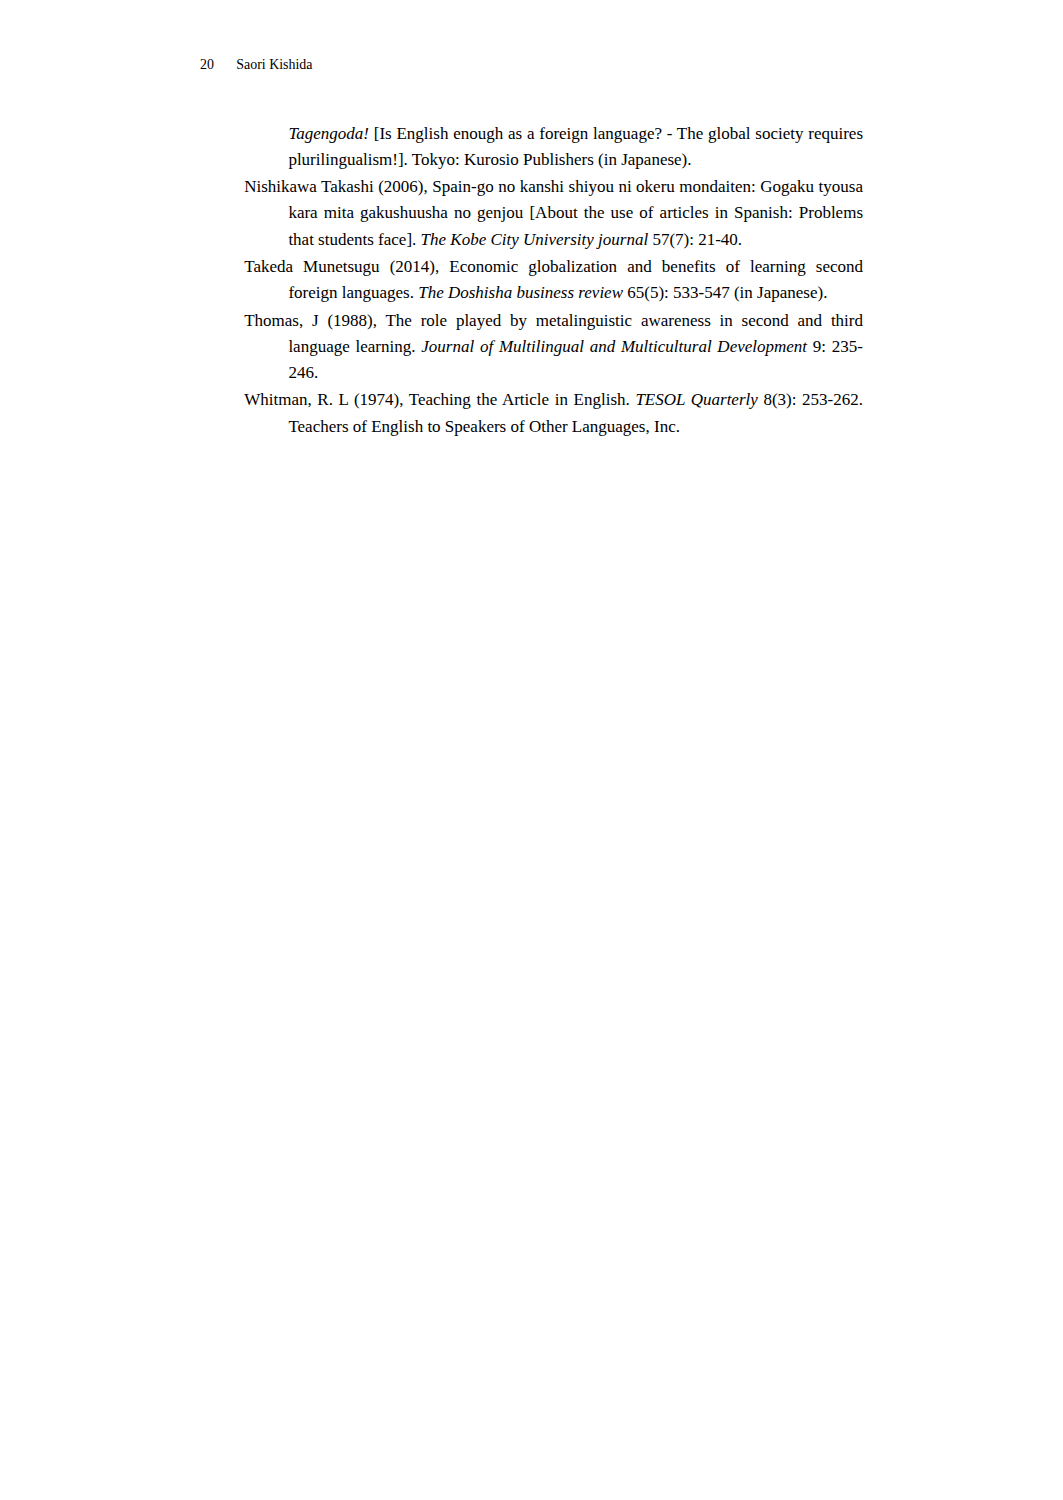20 Saori Kishida
Tagengoda! [Is English enough as a foreign language? - The global society requires plurilingualism!]. Tokyo: Kurosio Publishers (in Japanese).
Nishikawa Takashi (2006), Spain-go no kanshi shiyou ni okeru mondaiten: Gogaku tyousa kara mita gakushuusha no genjou [About the use of articles in Spanish: Problems that students face]. The Kobe City University journal 57(7): 21-40.
Takeda Munetsugu (2014), Economic globalization and benefits of learning second foreign languages. The Doshisha business review 65(5): 533-547 (in Japanese).
Thomas, J (1988), The role played by metalinguistic awareness in second and third language learning. Journal of Multilingual and Multicultural Development 9: 235-246.
Whitman, R. L (1974), Teaching the Article in English. TESOL Quarterly 8(3): 253-262. Teachers of English to Speakers of Other Languages, Inc.